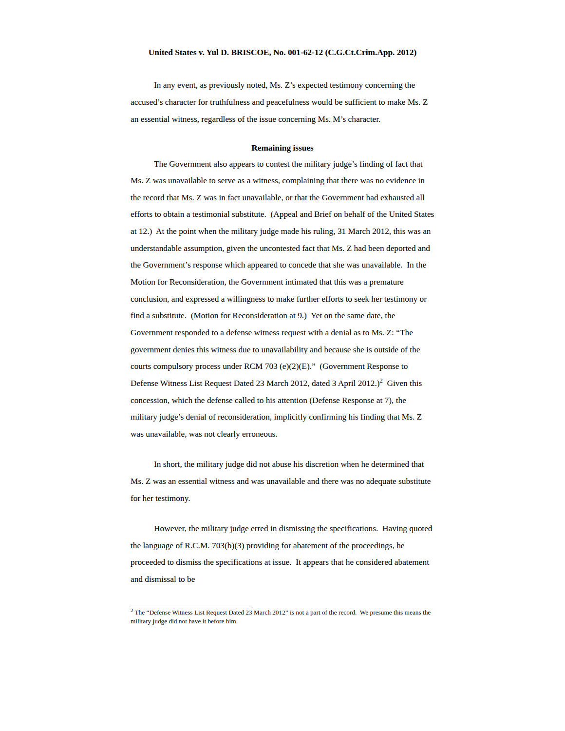United States v. Yul D. BRISCOE, No. 001-62-12 (C.G.Ct.Crim.App. 2012)
In any event, as previously noted, Ms. Z’s expected testimony concerning the accused’s character for truthfulness and peacefulness would be sufficient to make Ms. Z an essential witness, regardless of the issue concerning Ms. M’s character.
Remaining issues
The Government also appears to contest the military judge’s finding of fact that Ms. Z was unavailable to serve as a witness, complaining that there was no evidence in the record that Ms. Z was in fact unavailable, or that the Government had exhausted all efforts to obtain a testimonial substitute. (Appeal and Brief on behalf of the United States at 12.) At the point when the military judge made his ruling, 31 March 2012, this was an understandable assumption, given the uncontested fact that Ms. Z had been deported and the Government’s response which appeared to concede that she was unavailable. In the Motion for Reconsideration, the Government intimated that this was a premature conclusion, and expressed a willingness to make further efforts to seek her testimony or find a substitute. (Motion for Reconsideration at 9.) Yet on the same date, the Government responded to a defense witness request with a denial as to Ms. Z: “The government denies this witness due to unavailability and because she is outside of the courts compulsory process under RCM 703 (e)(2)(E).” (Government Response to Defense Witness List Request Dated 23 March 2012, dated 3 April 2012.)2 Given this concession, which the defense called to his attention (Defense Response at 7), the military judge’s denial of reconsideration, implicitly confirming his finding that Ms. Z was unavailable, was not clearly erroneous.
In short, the military judge did not abuse his discretion when he determined that Ms. Z was an essential witness and was unavailable and there was no adequate substitute for her testimony.
However, the military judge erred in dismissing the specifications. Having quoted the language of R.C.M. 703(b)(3) providing for abatement of the proceedings, he proceeded to dismiss the specifications at issue. It appears that he considered abatement and dismissal to be
2 The “Defense Witness List Request Dated 23 March 2012” is not a part of the record. We presume this means the military judge did not have it before him.